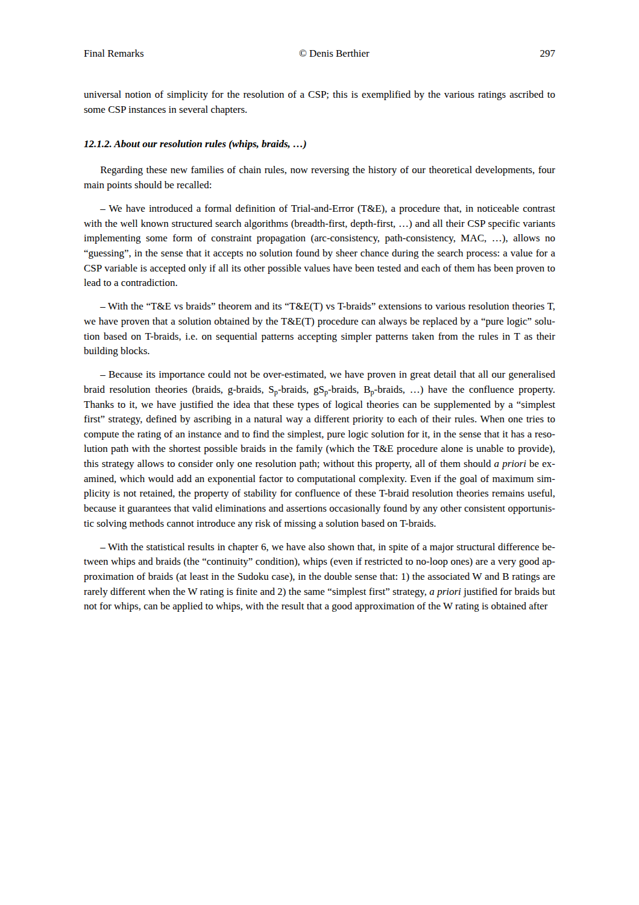Final Remarks © Denis Berthier 297
universal notion of simplicity for the resolution of a CSP; this is exemplified by the various ratings ascribed to some CSP instances in several chapters.
12.1.2. About our resolution rules (whips, braids, …)
Regarding these new families of chain rules, now reversing the history of our theoretical developments, four main points should be recalled:
– We have introduced a formal definition of Trial-and-Error (T&E), a procedure that, in noticeable contrast with the well known structured search algorithms (breadth-first, depth-first, …) and all their CSP specific variants implementing some form of constraint propagation (arc-consistency, path-consistency, MAC, …), allows no “guessing”, in the sense that it accepts no solution found by sheer chance during the search process: a value for a CSP variable is accepted only if all its other possible values have been tested and each of them has been proven to lead to a contradiction.
– With the “T&E vs braids” theorem and its “T&E(T) vs T-braids” extensions to various resolution theories T, we have proven that a solution obtained by the T&E(T) procedure can always be replaced by a “pure logic” solution based on T-braids, i.e. on sequential patterns accepting simpler patterns taken from the rules in T as their building blocks.
– Because its importance could not be over-estimated, we have proven in great detail that all our generalised braid resolution theories (braids, g-braids, Sp-braids, gSp-braids, Bp-braids, …) have the confluence property. Thanks to it, we have justified the idea that these types of logical theories can be supplemented by a “simplest first” strategy, defined by ascribing in a natural way a different priority to each of their rules. When one tries to compute the rating of an instance and to find the simplest, pure logic solution for it, in the sense that it has a resolution path with the shortest possible braids in the family (which the T&E procedure alone is unable to provide), this strategy allows to consider only one resolution path; without this property, all of them should a priori be examined, which would add an exponential factor to computational complexity. Even if the goal of maximum simplicity is not retained, the property of stability for confluence of these T-braid resolution theories remains useful, because it guarantees that valid eliminations and assertions occasionally found by any other consistent opportunistic solving methods cannot introduce any risk of missing a solution based on T-braids.
– With the statistical results in chapter 6, we have also shown that, in spite of a major structural difference between whips and braids (the “continuity” condition), whips (even if restricted to no-loop ones) are a very good approximation of braids (at least in the Sudoku case), in the double sense that: 1) the associated W and B ratings are rarely different when the W rating is finite and 2) the same “simplest first” strategy, a priori justified for braids but not for whips, can be applied to whips, with the result that a good approximation of the W rating is obtained after